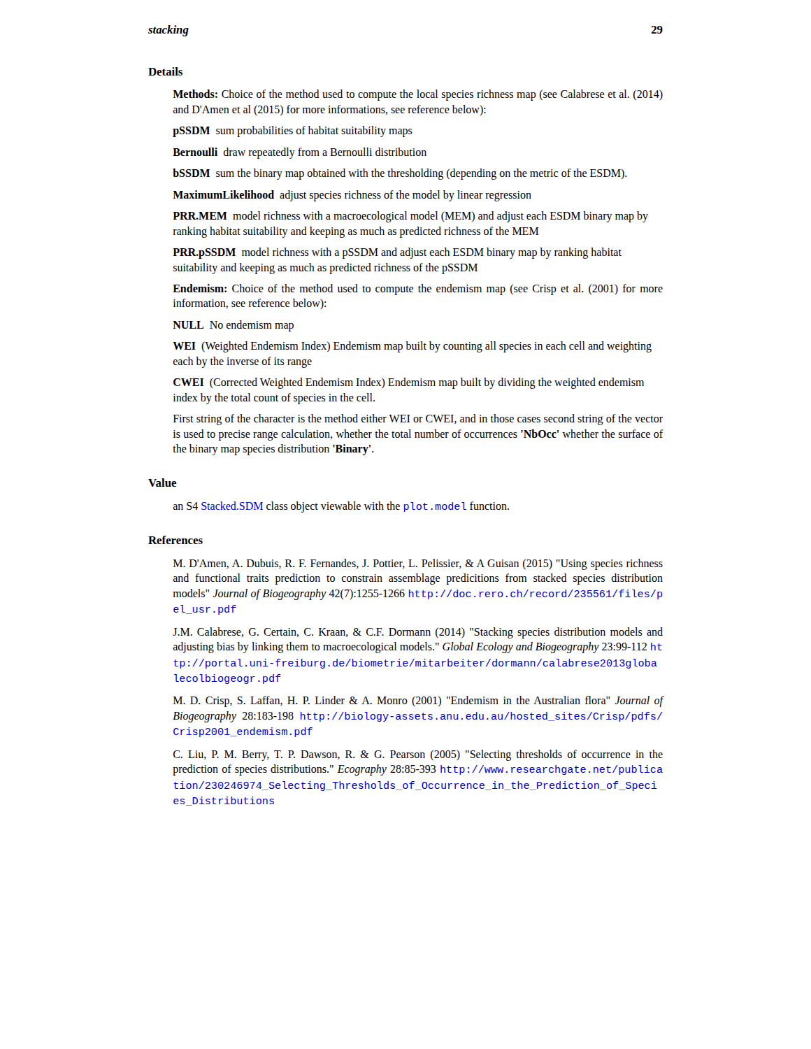stacking 29
Details
Methods: Choice of the method used to compute the local species richness map (see Calabrese et al. (2014) and D'Amen et al (2015) for more informations, see reference below):
pSSDM
sum probabilities of habitat suitability maps
Bernoulli
draw repeatedly from a Bernoulli distribution
bSSDM
sum the binary map obtained with the thresholding (depending on the metric of the ESDM).
MaximumLikelihood
adjust species richness of the model by linear regression
PRR.MEM
model richness with a macroecological model (MEM) and adjust each ESDM binary map by ranking habitat suitability and keeping as much as predicted richness of the MEM
PRR.pSSDM
model richness with a pSSDM and adjust each ESDM binary map by ranking habitat suitability and keeping as much as predicted richness of the pSSDM
Endemism: Choice of the method used to compute the endemism map (see Crisp et al. (2001) for more information, see reference below):
NULL
No endemism map
WEI
(Weighted Endemism Index) Endemism map built by counting all species in each cell and weighting each by the inverse of its range
CWEI
(Corrected Weighted Endemism Index) Endemism map built by dividing the weighted endemism index by the total count of species in the cell.
First string of the character is the method either WEI or CWEI, and in those cases second string of the vector is used to precise range calculation, whether the total number of occurrences 'NbOcc' whether the surface of the binary map species distribution 'Binary'.
Value
an S4 Stacked.SDM class object viewable with the plot.model function.
References
M. D'Amen, A. Dubuis, R. F. Fernandes, J. Pottier, L. Pelissier, & A Guisan (2015) "Using species richness and functional traits prediction to constrain assemblage predicitions from stacked species distribution models" Journal of Biogeography 42(7):1255-1266 http://doc.rero.ch/record/235561/files/pel_usr.pdf
J.M. Calabrese, G. Certain, C. Kraan, & C.F. Dormann (2014) "Stacking species distribution models and adjusting bias by linking them to macroecological models." Global Ecology and Biogeography 23:99-112 http://portal.uni-freiburg.de/biometrie/mitarbeiter/dormann/calabrese2013globalecolbiogeogr.pdf
M. D. Crisp, S. Laffan, H. P. Linder & A. Monro (2001) "Endemism in the Australian flora" Journal of Biogeography 28:183-198 http://biology-assets.anu.edu.au/hosted_sites/Crisp/pdfs/Crisp2001_endemism.pdf
C. Liu, P. M. Berry, T. P. Dawson, R. & G. Pearson (2005) "Selecting thresholds of occurrence in the prediction of species distributions." Ecography 28:85-393 http://www.researchgate.net/publication/230246974_Selecting_Thresholds_of_Occurrence_in_the_Prediction_of_Species_Distributions